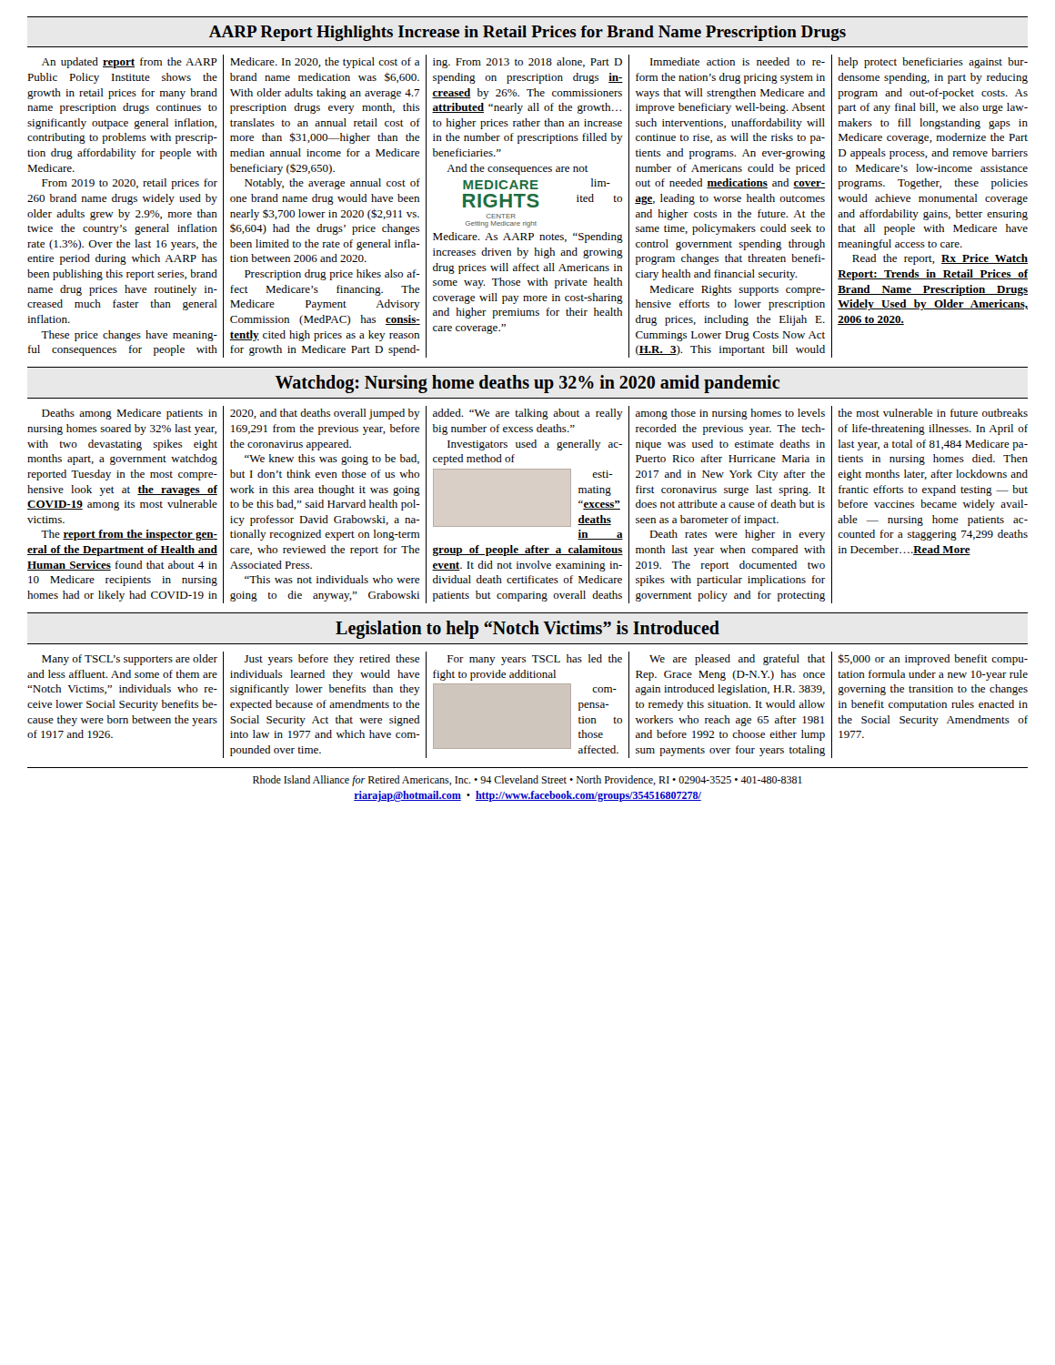AARP Report Highlights Increase in Retail Prices for Brand Name Prescription Drugs
An updated report from the AARP Public Policy Institute shows the growth in retail prices for many brand name prescription drugs continues to significantly outpace general inflation, contributing to problems with prescription drug affordability for people with Medicare.
From 2019 to 2020, retail prices for 260 brand name drugs widely used by older adults grew by 2.9%, more than twice the country’s general inflation rate (1.3%). Over the last 16 years, the entire period during which AARP has been publishing this report series, brand name drug prices have routinely increased much faster than general inflation.
These price changes have meaningful consequences for people with Medicare. In 2020, the typical cost of a brand name medication was $6,600. With older adults taking an average 4.7 prescription drugs every month, this translates to an annual retail cost of more than $31,000—higher than the median annual income for a Medicare beneficiary ($29,650).
Notably, the average annual cost of one brand name drug would have been nearly $3,700 lower in 2020 ($2,911 vs. $6,604) had the drugs’ price changes been limited to the rate of general inflation between 2006 and 2020.
Prescription drug price hikes also affect Medicare’s financing. The Medicare Payment Advisory Commission (MedPAC) has consistently cited high prices as a key reason for growth in Medicare Part D spending. From 2013 to 2018 alone, Part D spending on prescription drugs increased by 26%. The commissioners attributed “nearly all of the growth…to higher prices rather than an increase in the number of prescriptions filled by beneficiaries.”
And the consequences are not
MEDICARERIGHTS
CENTER
Getting Medicare right
limited to Medicare. As AARP notes, “Spending increases driven by high and growing drug prices will affect all Americans in some way. Those with private health coverage will pay more in cost-sharing and higher premiums for their health care coverage.”
Immediate action is needed to reform the nation’s drug pricing system in ways that will strengthen Medicare and improve beneficiary well-being. Absent such interventions, unaffordability will continue to rise, as will the risks to patients and programs. An ever-growing number of Americans could be priced out of needed medications and coverage, leading to worse health outcomes and higher costs in the future. At the same time, policymakers could seek to control government spending through program changes that threaten beneficiary health and financial security.
Medicare Rights supports comprehensive efforts to lower prescription drug prices, including the Elijah E. Cummings Lower Drug Costs Now Act (H.R. 3). This important bill would help protect beneficiaries against burdensome spending, in part by reducing program and out-of-pocket costs. As part of any final bill, we also urge lawmakers to fill longstanding gaps in Medicare coverage, modernize the Part D appeals process, and remove barriers to Medicare’s low-income assistance programs. Together, these policies would achieve monumental coverage and affordability gains, better ensuring that all people with Medicare have meaningful access to care.
Read the report, Rx Price Watch Report: Trends in Retail Prices of Brand Name Prescription Drugs Widely Used by Older Americans, 2006 to 2020.
Watchdog: Nursing home deaths up 32% in 2020 amid pandemic
Deaths among Medicare patients in nursing homes soared by 32% last year, with two devastating spikes eight months apart, a government watchdog reported Tuesday in the most comprehensive look yet at the ravages of COVID-19 among its most vulnerable victims.
The report from the inspector general of the Department of Health and Human Services found that about 4 in 10 Medicare recipients in nursing homes had or likely had COVID-19 in 2020, and that deaths overall jumped by 169,291 from the previous year, before the coronavirus appeared.
“We knew this was going to be bad, but I don’t think even those of us who work in this area thought it was going to be this bad,” said Harvard health policy professor David Grabowski, a nationally recognized expert on long-term care, who reviewed the report for The Associated Press.
“This was not individuals who were going to die anyway,” Grabowski added. “We are talking about a really big number of excess deaths.”
Investigators used a generally accepted method of
estimating “excess” deaths in a group of people after a calamitous event. It did not involve examining individual death certificates of Medicare patients but comparing overall deaths among those in nursing homes to levels recorded the previous year. The technique was used to estimate deaths in Puerto Rico after Hurricane Maria in 2017 and in New York City after the first coronavirus surge last spring. It does not attribute a cause of death but is seen as a barometer of impact.
Death rates were higher in every month last year when compared with 2019. The report documented two spikes with particular implications for government policy and for protecting the most vulnerable in future outbreaks of life-threatening illnesses. In April of last year, a total of 81,484 Medicare patients in nursing homes died. Then eight months later, after lockdowns and frantic efforts to expand testing — but before vaccines became widely available — nursing home patients accounted for a staggering 74,299 deaths in December….Read More
Legislation to help “Notch Victims” is Introduced
Many of TSCL’s supporters are older and less affluent. And some of them are “Notch Victims,” individuals who receive lower Social Security benefits because they were born between the years of 1917 and 1926.
Just years before they retired these individuals learned they would have significantly lower benefits than they expected because of amendments to the Social Security Act that were signed into law in 1977 and which have compounded over time.
For many years TSCL has led the fight to provide additional
compensation to those affected.
We are pleased and grateful that Rep. Grace Meng (D-N.Y.) has once again introduced legislation, H.R. 3839, to remedy this situation. It would allow workers who reach age 65 after 1981 and before 1992 to choose either lump sum payments over four years totaling $5,000 or an improved benefit computation formula under a new 10-year rule governing the transition to the changes in benefit computation rules enacted in the Social Security Amendments of 1977.
Rhode Island Alliance for Retired Americans, Inc. • 94 Cleveland Street • North Providence, RI • 02904-3525 • 401-480-8381
riarajap@hotmail.com • http://www.facebook.com/groups/354516807278/